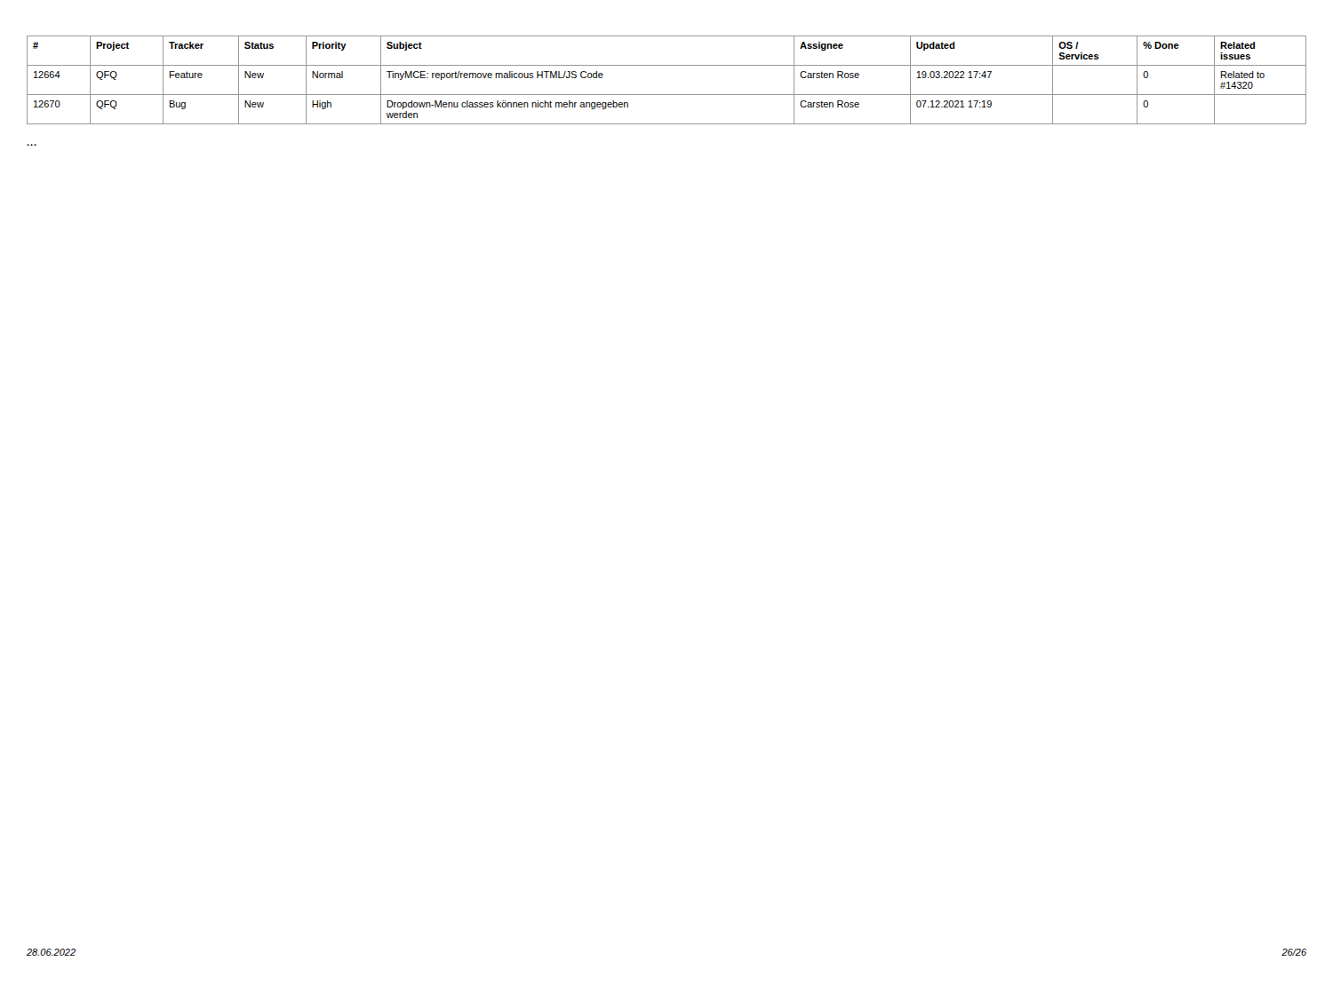| # | Project | Tracker | Status | Priority | Subject | Assignee | Updated | OS / Services | % Done | Related issues |
| --- | --- | --- | --- | --- | --- | --- | --- | --- | --- | --- |
| 12664 | QFQ | Feature | New | Normal | TinyMCE: report/remove malicous HTML/JS Code | Carsten Rose | 19.03.2022 17:47 | | 0 | Related to #14320 |
| 12670 | QFQ | Bug | New | High | Dropdown-Menu classes können nicht mehr angegeben werden | Carsten Rose | 07.12.2021 17:19 | | 0 | |
...
28.06.2022 26/26